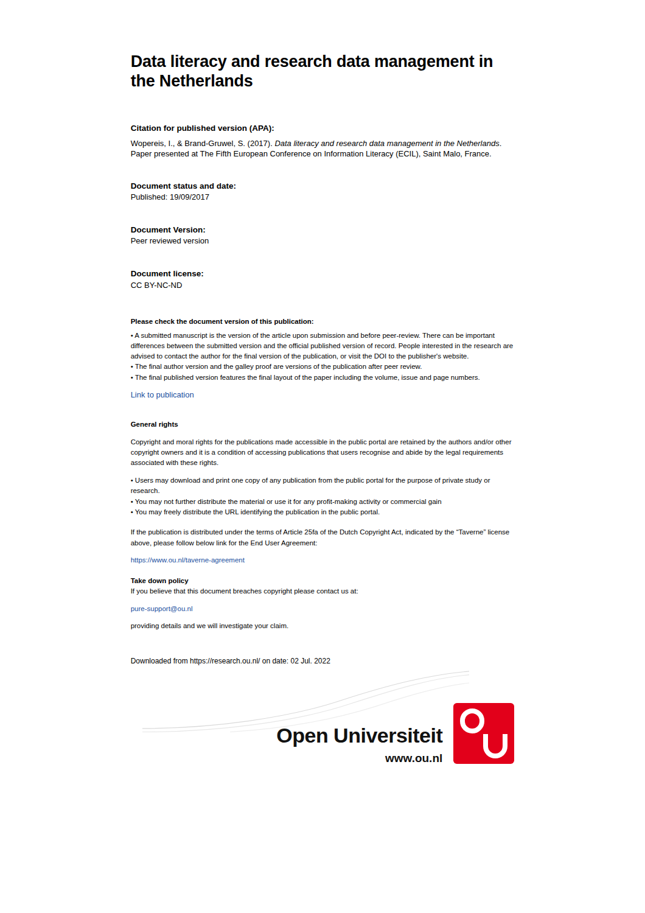Data literacy and research data management in the Netherlands
Citation for published version (APA):
Wopereis, I., & Brand-Gruwel, S. (2017). Data literacy and research data management in the Netherlands. Paper presented at The Fifth European Conference on Information Literacy (ECIL), Saint Malo, France.
Document status and date:
Published: 19/09/2017
Document Version:
Peer reviewed version
Document license:
CC BY-NC-ND
Please check the document version of this publication:
• A submitted manuscript is the version of the article upon submission and before peer-review. There can be important differences between the submitted version and the official published version of record. People interested in the research are advised to contact the author for the final version of the publication, or visit the DOI to the publisher's website.
• The final author version and the galley proof are versions of the publication after peer review.
• The final published version features the final layout of the paper including the volume, issue and page numbers.
Link to publication
General rights
Copyright and moral rights for the publications made accessible in the public portal are retained by the authors and/or other copyright owners and it is a condition of accessing publications that users recognise and abide by the legal requirements associated with these rights.
• Users may download and print one copy of any publication from the public portal for the purpose of private study or research.
• You may not further distribute the material or use it for any profit-making activity or commercial gain
• You may freely distribute the URL identifying the publication in the public portal.
If the publication is distributed under the terms of Article 25fa of the Dutch Copyright Act, indicated by the “Taverne” license above, please follow below link for the End User Agreement:
https://www.ou.nl/taverne-agreement
Take down policy
If you believe that this document breaches copyright please contact us at:
pure-support@ou.nl
providing details and we will investigate your claim.
Downloaded from https://research.ou.nl/ on date: 02 Jul. 2022
Open Universiteit
www.ou.nl